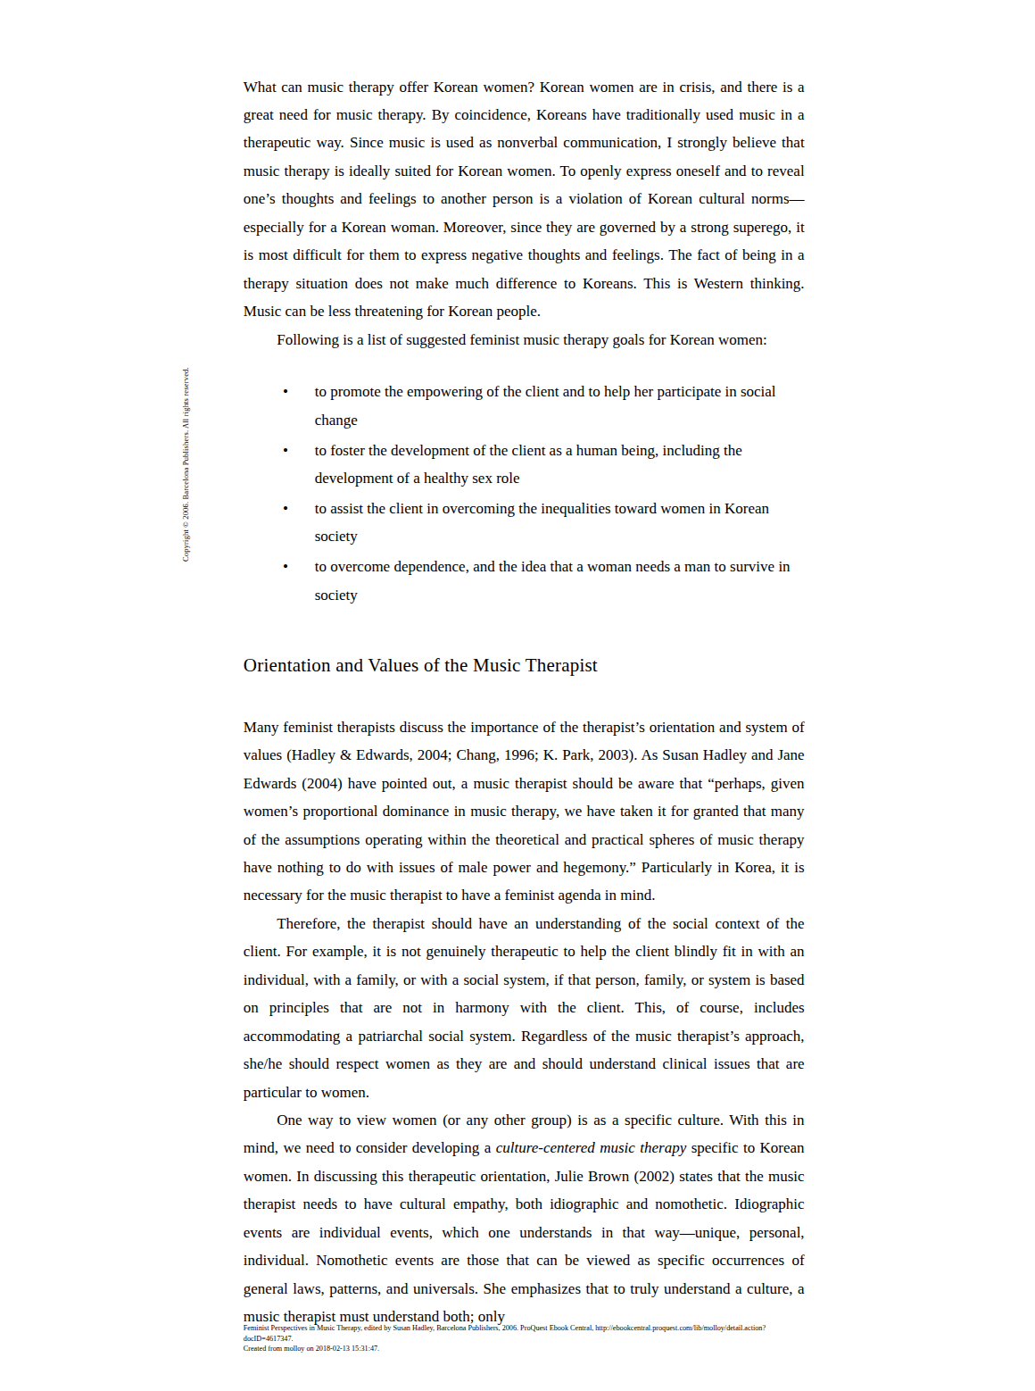What can music therapy offer Korean women? Korean women are in crisis, and there is a great need for music therapy. By coincidence, Koreans have traditionally used music in a therapeutic way. Since music is used as nonverbal communication, I strongly believe that music therapy is ideally suited for Korean women. To openly express oneself and to reveal one’s thoughts and feelings to another person is a violation of Korean cultural norms—especially for a Korean woman. Moreover, since they are governed by a strong superego, it is most difficult for them to express negative thoughts and feelings. The fact of being in a therapy situation does not make much difference to Koreans. This is Western thinking. Music can be less threatening for Korean people.
Following is a list of suggested feminist music therapy goals for Korean women:
to promote the empowering of the client and to help her participate in social change
to foster the development of the client as a human being, including the development of a healthy sex role
to assist the client in overcoming the inequalities toward women in Korean society
to overcome dependence, and the idea that a woman needs a man to survive in society
Orientation and Values of the Music Therapist
Many feminist therapists discuss the importance of the therapist’s orientation and system of values (Hadley & Edwards, 2004; Chang, 1996; K. Park, 2003). As Susan Hadley and Jane Edwards (2004) have pointed out, a music therapist should be aware that “perhaps, given women’s proportional dominance in music therapy, we have taken it for granted that many of the assumptions operating within the theoretical and practical spheres of music therapy have nothing to do with issues of male power and hegemony.” Particularly in Korea, it is necessary for the music therapist to have a feminist agenda in mind.
Therefore, the therapist should have an understanding of the social context of the client. For example, it is not genuinely therapeutic to help the client blindly fit in with an individual, with a family, or with a social system, if that person, family, or system is based on principles that are not in harmony with the client. This, of course, includes accommodating a patriarchal social system. Regardless of the music therapist’s approach, she/he should respect women as they are and should understand clinical issues that are particular to women.
One way to view women (or any other group) is as a specific culture. With this in mind, we need to consider developing a culture-centered music therapy specific to Korean women. In discussing this therapeutic orientation, Julie Brown (2002) states that the music therapist needs to have cultural empathy, both idiographic and nomothetic. Idiographic events are individual events, which one understands in that way—unique, personal, individual. Nomothetic events are those that can be viewed as specific occurrences of general laws, patterns, and universals. She emphasizes that to truly understand a culture, a music therapist must understand both; only
Copyright © 2006. Barcelona Publishers. All rights reserved.
Feminist Perspectives in Music Therapy, edited by Susan Hadley, Barcelona Publishers, 2006. ProQuest Ebook Central, http://ebookcentral.proquest.com/lib/molloy/detail.action?docID=4617347.
Created from molloy on 2018-02-13 15:31:47.